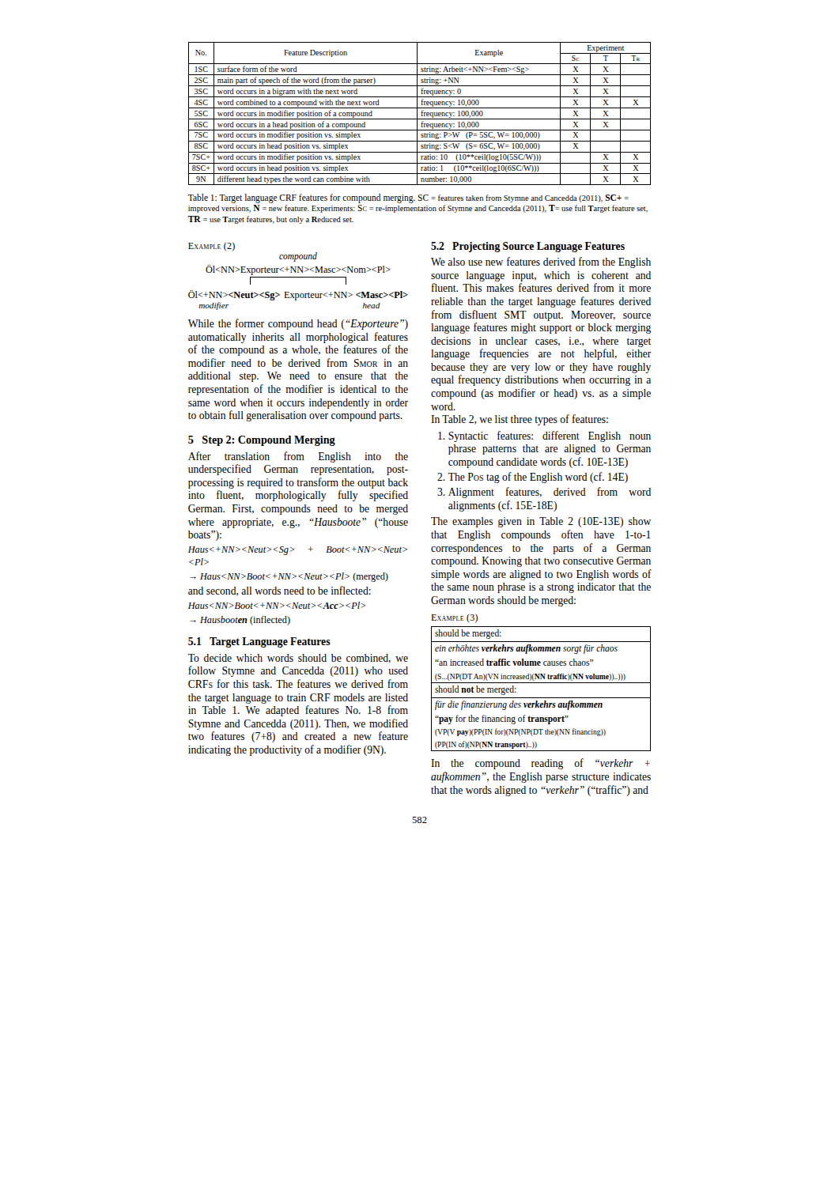| No. | Feature Description | Example | Experiment |
| --- | --- | --- | --- |
| Sc | T | Tr |
| 1 SC | surface form of the word | string: Arbeit<+NN><Fem><Sg> | X | X | |
| 2 SC | main part of speech of the word (from the parser) | string: +NN | X | X | |
| 3 SC | word occurs in a bigram with the next word | frequency: 0 | X | X | |
| 4 SC | word combined to a compound with the next word | frequency: 10,000 | X | X | X |
| 5 SC | word occurs in modifier position of a compound | frequency: 100,000 | X | X | |
| 6 SC | word occurs in a head position of a compound | frequency: 10,000 | X | X | |
| 7 SC | word occurs in modifier position vs. simplex | string: P>W (P= 5 SC , W= 100,000) | X | | |
| 8 SC | word occurs in head position vs. simplex | string: S<W (S= 6 SC , W= 100,000) | X | | |
| 7 SC + | word occurs in modifier position vs. simplex | ratio: 10 (10**ceil(log10(5 SC /W))) | | X | X |
| 8 SC + | word occurs in head position vs. simplex | ratio: 1 (10**ceil(log10(6 SC /W))) | | X | X |
| 9 N | different head types the word can combine with | number: 10,000 | | X | X |
Table 1: Target language CRF features for compound merging. SC = features taken from Stymne and Cancedda (2011), SC+ = improved versions, N = new feature. Experiments: Sc = re-implementation of Stymne and Cancedda (2011), T= use full Target feature set, TR = use Target features, but only a Reduced set.
Example (2)
compound
Öl<NN>Exporteur<+NN><Masc><Nom><Pl>
Öl<+NN><Neut><Sg> Exporteur<+NN> <Masc><Pl>
modifier head
While the former compound head (“Exporteure”) automatically inherits all morphological features of the compound as a whole, the features of the modifier need to be derived from Smor in an additional step. We need to ensure that the representation of the modifier is identical to the same word when it occurs independently in order to obtain full generalisation over compound parts.
5 Step 2: Compound Merging
After translation from English into the underspecified German representation, post-processing is required to transform the output back into fluent, morphologically fully specified German. First, compounds need to be merged where appropriate, e.g., “Hausboote” (“house boats”):
Haus<+NN><Neut><Sg> + Boot<+NN><Neut><Pl>
→ Haus<NN>Boot<+NN><Neut><Pl> (merged)
and second, all words need to be inflected:
Haus<NN>Boot<+NN><Neut><Acc><Pl>
→ Hausbooten (inflected)
5.1 Target Language Features
To decide which words should be combined, we follow Stymne and Cancedda (2011) who used CRFs for this task. The features we derived from the target language to train CRF models are listed in Table 1. We adapted features No. 1-8 from Stymne and Cancedda (2011). Then, we modified two features (7+8) and created a new feature indicating the productivity of a modifier (9N).
5.2 Projecting Source Language Features
We also use new features derived from the English source language input, which is coherent and fluent. This makes features derived from it more reliable than the target language features derived from disfluent SMT output. Moreover, source language features might support or block merging decisions in unclear cases, i.e., where target language frequencies are not helpful, either because they are very low or they have roughly equal frequency distributions when occurring in a compound (as modifier or head) vs. as a simple word.
In Table 2, we list three types of features:
Syntactic features: different English noun phrase patterns that are aligned to German compound candidate words (cf. 10E-13E)
The Pos tag of the English word (cf. 14E)
Alignment features, derived from word alignments (cf. 15E-18E)
The examples given in Table 2 (10E-13E) show that English compounds often have 1-to-1 correspondences to the parts of a German compound. Knowing that two consecutive German simple words are aligned to two English words of the same noun phrase is a strong indicator that the German words should be merged:
Example (3)
should be merged:
ein erhöhtes verkehrs aufkommen sorgt für chaos
“an increased traffic volume causes chaos”
(S...(NP(DT An)(VN increased)(NN traffic)(NN volume))..)))
should not be merged:
für die finanzierung des verkehrs aufkommen
“pay for the financing of transport”
(VP(V pay)(PP(IN for)(NP(NP(DT the)(NN financing))
(PP(IN of)(NP(NN transport)..))
In the compound reading of “verkehr + aufkommen”, the English parse structure indicates that the words aligned to “verkehr” (“traffic”) and
582